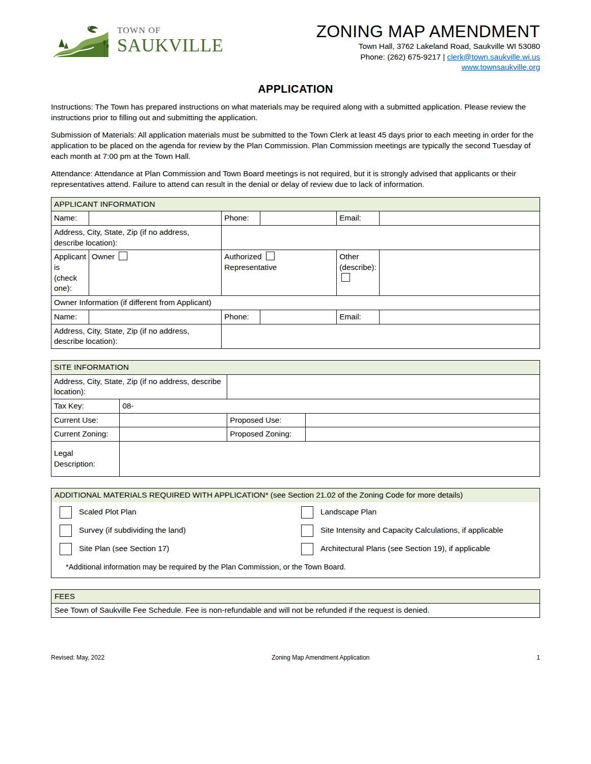TOWN OF SAUKVILLE
ZONING MAP AMENDMENT
Town Hall, 3762 Lakeland Road, Saukville WI 53080
Phone: (262) 675-9217 | clerk@town.saukville.wi.us
www.townsaukville.org
APPLICATION
Instructions: The Town has prepared instructions on what materials may be required along with a submitted application. Please review the instructions prior to filling out and submitting the application.
Submission of Materials: All application materials must be submitted to the Town Clerk at least 45 days prior to each meeting in order for the application to be placed on the agenda for review by the Plan Commission. Plan Commission meetings are typically the second Tuesday of each month at 7:00 pm at the Town Hall.
Attendance: Attendance at Plan Commission and Town Board meetings is not required, but it is strongly advised that applicants or their representatives attend. Failure to attend can result in the denial or delay of review due to lack of information.
| APPLICANT INFORMATION |
| Name: | | Phone: | | Email: | |
| Address, City, State, Zip (if no address, describe location): | |
| Applicant is (check one): | Owner | Authorized Representative | Other (describe): | |
| Owner Information (if different from Applicant) |
| Name: | | Phone: | | Email: | |
| Address, City, State, Zip (if no address, describe location): | |
| SITE INFORMATION |
| Address, City, State, Zip (if no address, describe location): | |
| Tax Key: | 08- |
| Current Use: | | Proposed Use: | |
| Current Zoning: | | Proposed Zoning: | |
| Legal Description: | |
ADDITIONAL MATERIALS REQUIRED WITH APPLICATION* (see Section 21.02 of the Zoning Code for more details)
Scaled Plot Plan
Landscape Plan
Survey (if subdividing the land)
Site Intensity and Capacity Calculations, if applicable
Site Plan (see Section 17)
Architectural Plans (see Section 19), if applicable
*Additional information may be required by the Plan Commission, or the Town Board.
FEES
See Town of Saukville Fee Schedule. Fee is non-refundable and will not be refunded if the request is denied.
Revised: May, 2022
Zoning Map Amendment Application
1